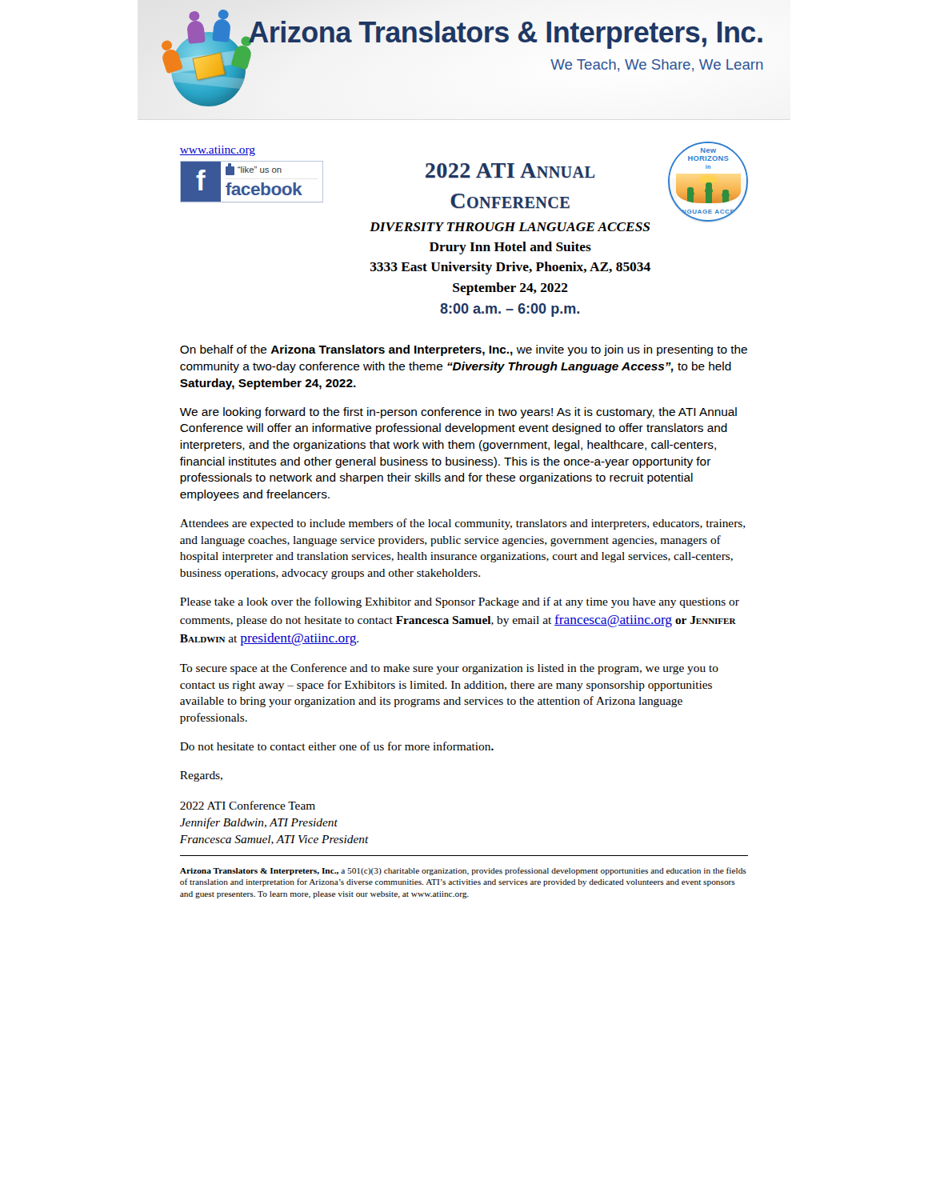Arizona Translators & Interpreters, Inc.
We Teach, We Share, We Learn
www.atiinc.org
f
“like” us on
facebook
2022 ATI Annual Conference
DIVERSITY THROUGH LANGUAGE ACCESS
Drury Inn Hotel and Suites
3333 East University Drive, Phoenix, AZ, 85034
September 24, 2022
8:00 a.m. – 6:00 p.m.
New
HORIZONS
in
LANGUAGE ACCESS
On behalf of the Arizona Translators and Interpreters, Inc., we invite you to join us in presenting to the community a two-day conference with the theme “Diversity Through Language Access”, to be held Saturday, September 24, 2022.
We are looking forward to the first in-person conference in two years! As it is customary, the ATI Annual Conference will offer an informative professional development event designed to offer translators and interpreters, and the organizations that work with them (government, legal, healthcare, call-centers, financial institutes and other general business to business). This is the once-a-year opportunity for professionals to network and sharpen their skills and for these organizations to recruit potential employees and freelancers.
Attendees are expected to include members of the local community, translators and interpreters, educators, trainers, and language coaches, language service providers, public service agencies, government agencies, managers of hospital interpreter and translation services, health insurance organizations, court and legal services, call-centers, business operations, advocacy groups and other stakeholders.
Please take a look over the following Exhibitor and Sponsor Package and if at any time you have any questions or comments, please do not hesitate to contact Francesca Samuel, by email at francesca@atiinc.org or Jennifer Baldwin at president@atiinc.org.
To secure space at the Conference and to make sure your organization is listed in the program, we urge you to contact us right away – space for Exhibitors is limited. In addition, there are many sponsorship opportunities available to bring your organization and its programs and services to the attention of Arizona language professionals.
Do not hesitate to contact either one of us for more information.
Regards,
2022 ATI Conference Team
Jennifer Baldwin, ATI President
Francesca Samuel, ATI Vice President
Arizona Translators & Interpreters, Inc., a 501(c)(3) charitable organization, provides professional development opportunities and education in the fields of translation and interpretation for Arizona’s diverse communities. ATI’s activities and services are provided by dedicated volunteers and event sponsors and guest presenters. To learn more, please visit our website, at www.atiinc.org.